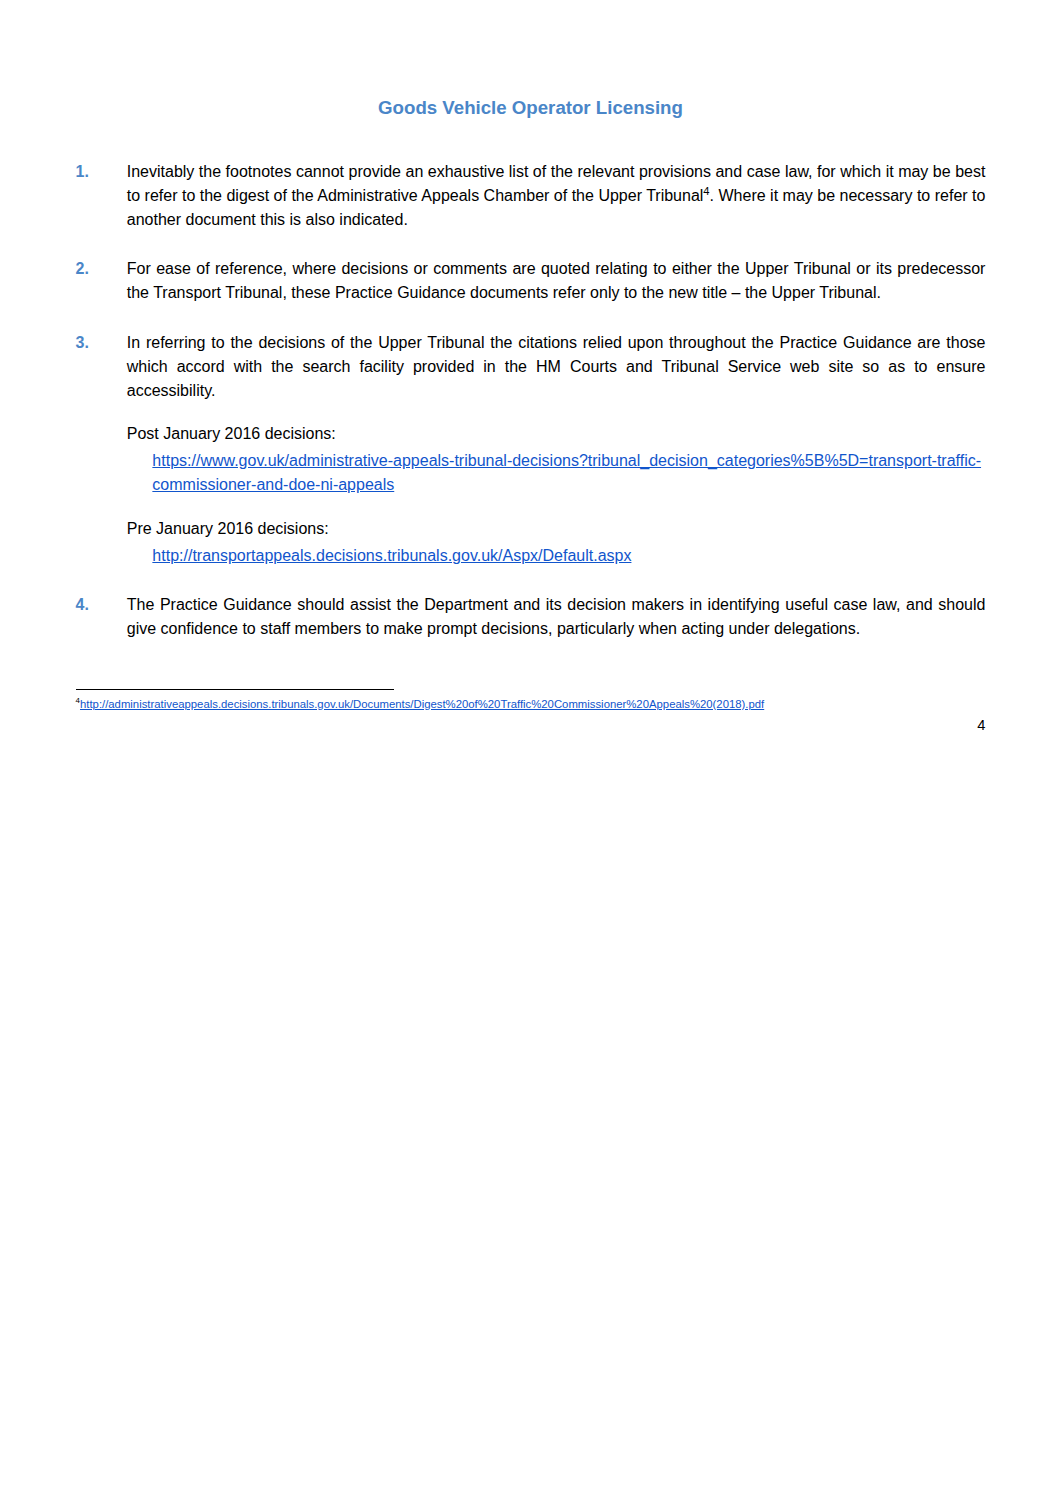Goods Vehicle Operator Licensing
Inevitably the footnotes cannot provide an exhaustive list of the relevant provisions and case law, for which it may be best to refer to the digest of the Administrative Appeals Chamber of the Upper Tribunal4. Where it may be necessary to refer to another document this is also indicated.
For ease of reference, where decisions or comments are quoted relating to either the Upper Tribunal or its predecessor the Transport Tribunal, these Practice Guidance documents refer only to the new title – the Upper Tribunal.
In referring to the decisions of the Upper Tribunal the citations relied upon throughout the Practice Guidance are those which accord with the search facility provided in the HM Courts and Tribunal Service web site so as to ensure accessibility.
Post January 2016 decisions:
https://www.gov.uk/administrative-appeals-tribunal-decisions?tribunal_decision_categories%5B%5D=transport-traffic-commissioner-and-doe-ni-appeals
Pre January 2016 decisions:
http://transportappeals.decisions.tribunals.gov.uk/Aspx/Default.aspx
The Practice Guidance should assist the Department and its decision makers in identifying useful case law, and should give confidence to staff members to make prompt decisions, particularly when acting under delegations.
4http://administrativeappeals.decisions.tribunals.gov.uk/Documents/Digest%20of%20Traffic%20Commissioner%20Appeals%20(2018).pdf
4